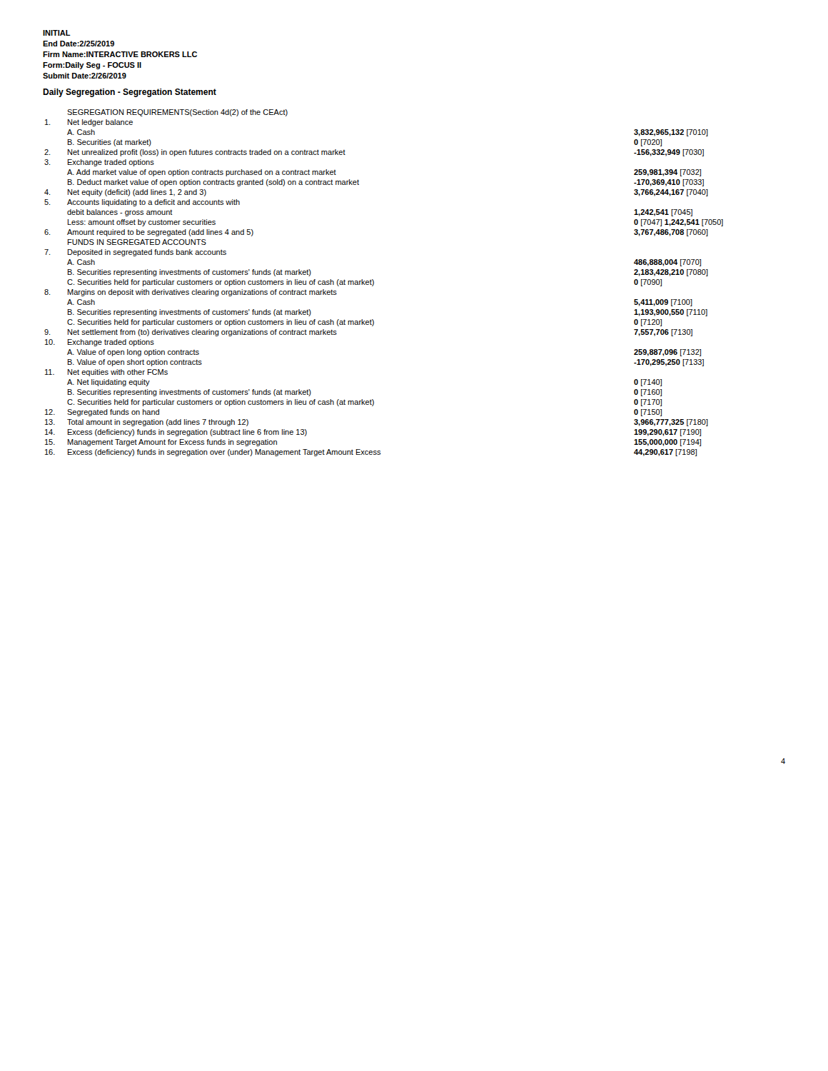INITIAL
End Date:2/25/2019
Firm Name:INTERACTIVE BROKERS LLC
Form:Daily Seg - FOCUS II
Submit Date:2/26/2019
Daily Segregation - Segregation Statement
| | SEGREGATION REQUIREMENTS(Section 4d(2) of the CEAct) | |
| 1. | Net ledger balance | |
| | A. Cash | 3,832,965,132 [7010] |
| | B. Securities (at market) | 0 [7020] |
| 2. | Net unrealized profit (loss) in open futures contracts traded on a contract market | -156,332,949 [7030] |
| 3. | Exchange traded options | |
| | A. Add market value of open option contracts purchased on a contract market | 259,981,394 [7032] |
| | B. Deduct market value of open option contracts granted (sold) on a contract market | -170,369,410 [7033] |
| 4. | Net equity (deficit) (add lines 1, 2 and 3) | 3,766,244,167 [7040] |
| 5. | Accounts liquidating to a deficit and accounts with | |
| | debit balances - gross amount | 1,242,541 [7045] |
| | Less: amount offset by customer securities | 0 [7047] 1,242,541 [7050] |
| 6. | Amount required to be segregated (add lines 4 and 5) | 3,767,486,708 [7060] |
| | FUNDS IN SEGREGATED ACCOUNTS | |
| 7. | Deposited in segregated funds bank accounts | |
| | A. Cash | 486,888,004 [7070] |
| | B. Securities representing investments of customers' funds (at market) | 2,183,428,210 [7080] |
| | C. Securities held for particular customers or option customers in lieu of cash (at market) | 0 [7090] |
| 8. | Margins on deposit with derivatives clearing organizations of contract markets | |
| | A. Cash | 5,411,009 [7100] |
| | B. Securities representing investments of customers' funds (at market) | 1,193,900,550 [7110] |
| | C. Securities held for particular customers or option customers in lieu of cash (at market) | 0 [7120] |
| 9. | Net settlement from (to) derivatives clearing organizations of contract markets | 7,557,706 [7130] |
| 10. | Exchange traded options | |
| | A. Value of open long option contracts | 259,887,096 [7132] |
| | B. Value of open short option contracts | -170,295,250 [7133] |
| 11. | Net equities with other FCMs | |
| | A. Net liquidating equity | 0 [7140] |
| | B. Securities representing investments of customers' funds (at market) | 0 [7160] |
| | C. Securities held for particular customers or option customers in lieu of cash (at market) | 0 [7170] |
| 12. | Segregated funds on hand | 0 [7150] |
| 13. | Total amount in segregation (add lines 7 through 12) | 3,966,777,325 [7180] |
| 14. | Excess (deficiency) funds in segregation (subtract line 6 from line 13) | 199,290,617 [7190] |
| 15. | Management Target Amount for Excess funds in segregation | 155,000,000 [7194] |
| 16. | Excess (deficiency) funds in segregation over (under) Management Target Amount Excess | 44,290,617 [7198] |
4